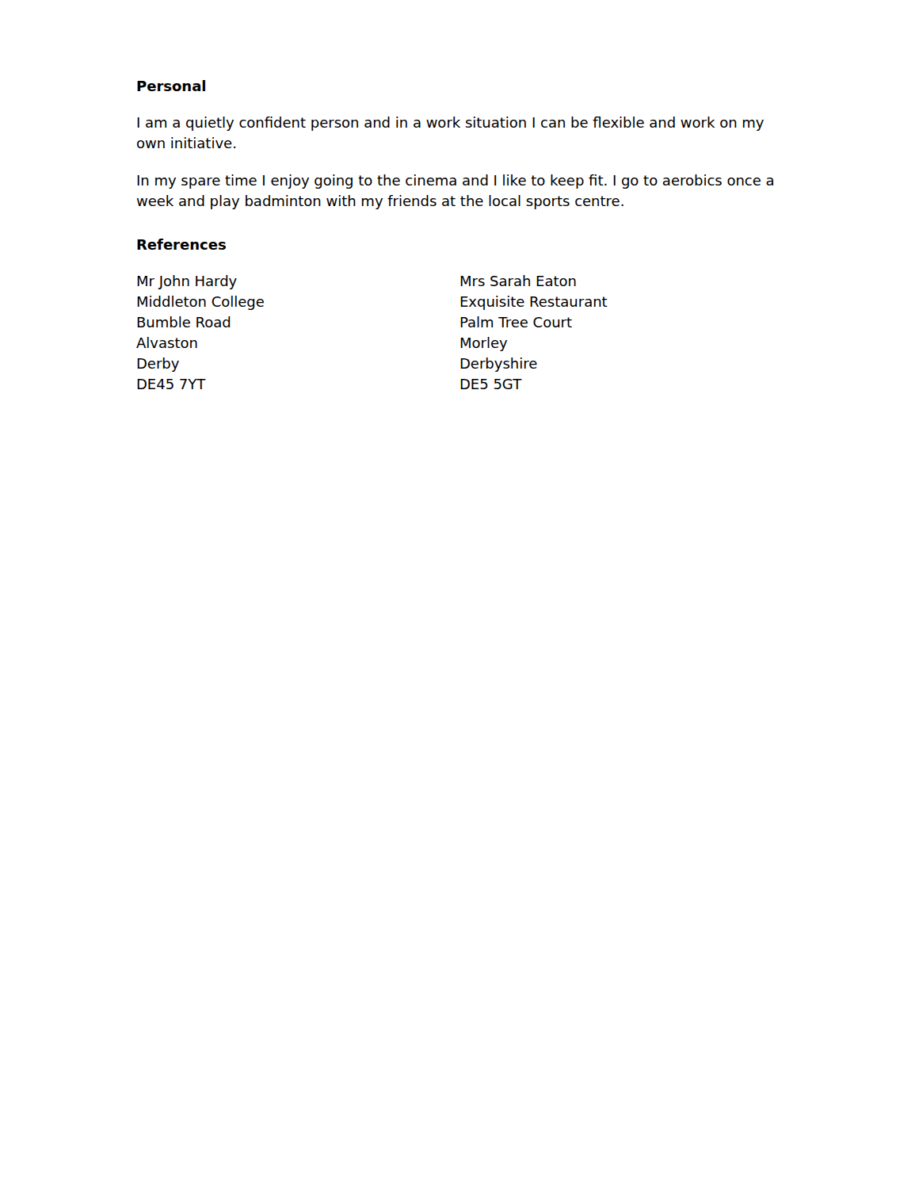Personal
I am a quietly confident person and in a work situation I can be flexible and work on my own initiative.
In my spare time I enjoy going to the cinema and I like to keep fit. I go to aerobics once a week and play badminton with my friends at the local sports centre.
References
| Mr John Hardy Middleton College Bumble Road Alvaston Derby DE45 7YT | Mrs Sarah Eaton Exquisite Restaurant Palm Tree Court Morley Derbyshire DE5 5GT |